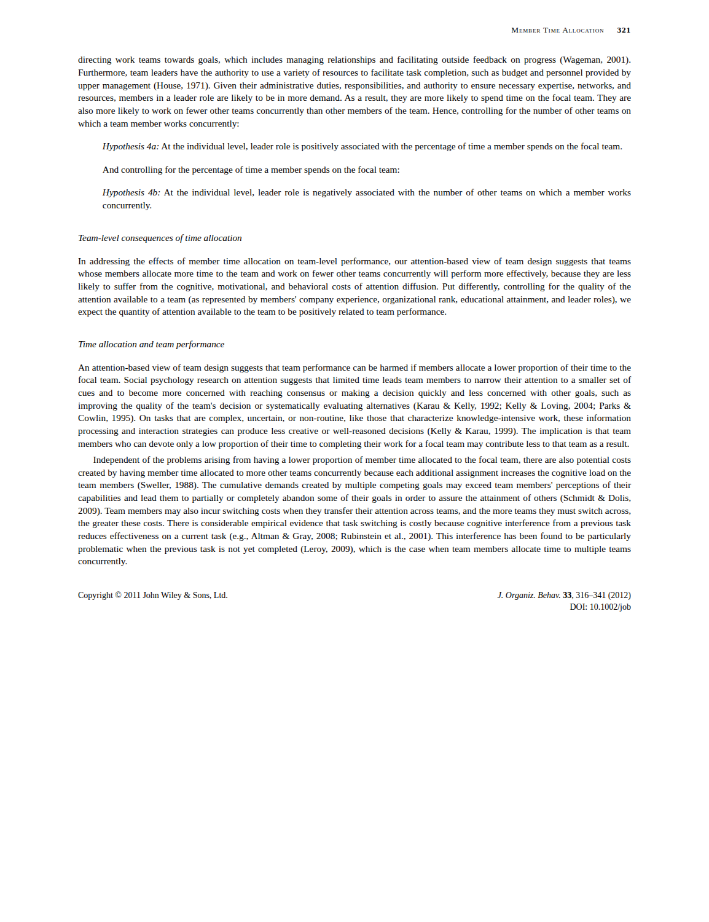Member Time Allocation 321
directing work teams towards goals, which includes managing relationships and facilitating outside feedback on progress (Wageman, 2001). Furthermore, team leaders have the authority to use a variety of resources to facilitate task completion, such as budget and personnel provided by upper management (House, 1971). Given their administrative duties, responsibilities, and authority to ensure necessary expertise, networks, and resources, members in a leader role are likely to be in more demand. As a result, they are more likely to spend time on the focal team. They are also more likely to work on fewer other teams concurrently than other members of the team. Hence, controlling for the number of other teams on which a team member works concurrently:
Hypothesis 4a: At the individual level, leader role is positively associated with the percentage of time a member spends on the focal team.
And controlling for the percentage of time a member spends on the focal team:
Hypothesis 4b: At the individual level, leader role is negatively associated with the number of other teams on which a member works concurrently.
Team-level consequences of time allocation
In addressing the effects of member time allocation on team-level performance, our attention-based view of team design suggests that teams whose members allocate more time to the team and work on fewer other teams concurrently will perform more effectively, because they are less likely to suffer from the cognitive, motivational, and behavioral costs of attention diffusion. Put differently, controlling for the quality of the attention available to a team (as represented by members' company experience, organizational rank, educational attainment, and leader roles), we expect the quantity of attention available to the team to be positively related to team performance.
Time allocation and team performance
An attention-based view of team design suggests that team performance can be harmed if members allocate a lower proportion of their time to the focal team. Social psychology research on attention suggests that limited time leads team members to narrow their attention to a smaller set of cues and to become more concerned with reaching consensus or making a decision quickly and less concerned with other goals, such as improving the quality of the team's decision or systematically evaluating alternatives (Karau & Kelly, 1992; Kelly & Loving, 2004; Parks & Cowlin, 1995). On tasks that are complex, uncertain, or non-routine, like those that characterize knowledge-intensive work, these information processing and interaction strategies can produce less creative or well-reasoned decisions (Kelly & Karau, 1999). The implication is that team members who can devote only a low proportion of their time to completing their work for a focal team may contribute less to that team as a result.
Independent of the problems arising from having a lower proportion of member time allocated to the focal team, there are also potential costs created by having member time allocated to more other teams concurrently because each additional assignment increases the cognitive load on the team members (Sweller, 1988). The cumulative demands created by multiple competing goals may exceed team members' perceptions of their capabilities and lead them to partially or completely abandon some of their goals in order to assure the attainment of others (Schmidt & Dolis, 2009). Team members may also incur switching costs when they transfer their attention across teams, and the more teams they must switch across, the greater these costs. There is considerable empirical evidence that task switching is costly because cognitive interference from a previous task reduces effectiveness on a current task (e.g., Altman & Gray, 2008; Rubinstein et al., 2001). This interference has been found to be particularly problematic when the previous task is not yet completed (Leroy, 2009), which is the case when team members allocate time to multiple teams concurrently.
Copyright © 2011 John Wiley & Sons, Ltd.
J. Organiz. Behav. 33, 316–341 (2012)
DOI: 10.1002/job